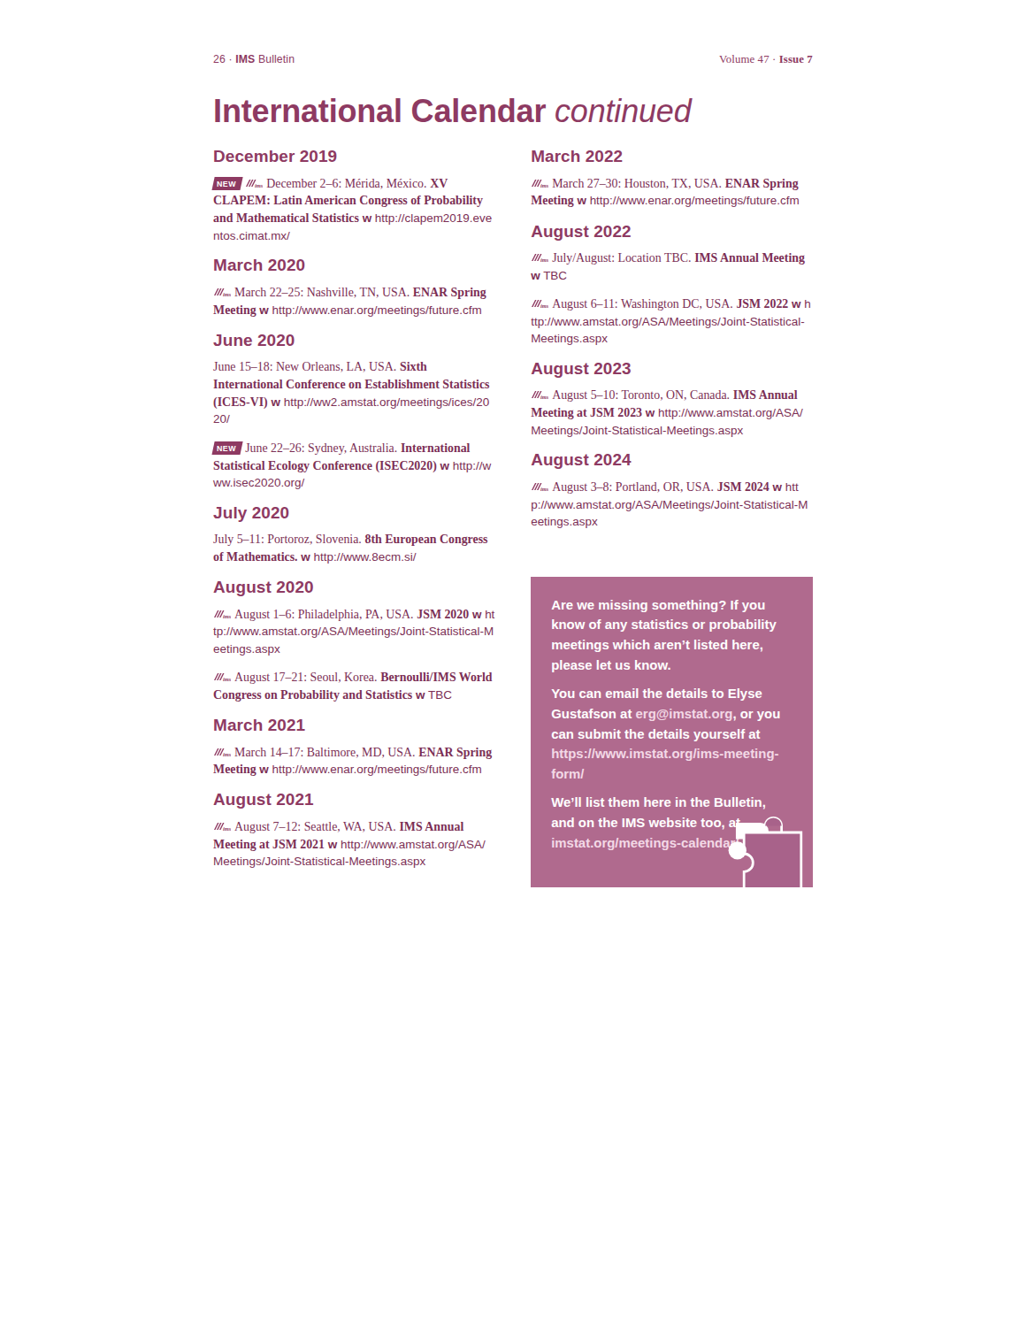26 · IMS Bulletin
Volume 47 · Issue 7
International Calendar continued
December 2019
NEW ims December 2–6: Mérida, México. XV CLAPEM: Latin American Congress of Probability and Mathematical Statistics w http://clapem2019.eventos.cimat.mx/
March 2020
ims March 22–25: Nashville, TN, USA. ENAR Spring Meeting w http://www.enar.org/meetings/future.cfm
June 2020
June 15–18: New Orleans, LA, USA. Sixth International Conference on Establishment Statistics (ICES-VI) w http://ww2.amstat.org/meetings/ices/2020/
NEW June 22–26: Sydney, Australia. International Statistical Ecology Conference (ISEC2020) w http://www.isec2020.org/
July 2020
July 5–11: Portoroz, Slovenia. 8th European Congress of Mathematics. w http://www.8ecm.si/
August 2020
ims August 1–6: Philadelphia, PA, USA. JSM 2020 w http://www.amstat.org/ASA/Meetings/Joint-Statistical-Meetings.aspx
ims August 17–21: Seoul, Korea. Bernoulli/IMS World Congress on Probability and Statistics w TBC
March 2021
ims March 14–17: Baltimore, MD, USA. ENAR Spring Meeting w http://www.enar.org/meetings/future.cfm
August 2021
ims August 7–12: Seattle, WA, USA. IMS Annual Meeting at JSM 2021 w http://www.amstat.org/ASA/Meetings/Joint-Statistical-Meetings.aspx
March 2022
ims March 27–30: Houston, TX, USA. ENAR Spring Meeting w http://www.enar.org/meetings/future.cfm
August 2022
ims July/August: Location TBC. IMS Annual Meeting w TBC
ims August 6–11: Washington DC, USA. JSM 2022 w http://www.amstat.org/ASA/Meetings/Joint-Statistical-Meetings.aspx
August 2023
ims August 5–10: Toronto, ON, Canada. IMS Annual Meeting at JSM 2023 w http://www.amstat.org/ASA/Meetings/Joint-Statistical-Meetings.aspx
August 2024
ims August 3–8: Portland, OR, USA. JSM 2024 w http://www.amstat.org/ASA/Meetings/Joint-Statistical-Meetings.aspx
Are we missing something? If you know of any statistics or probability meetings which aren’t listed here, please let us know.
You can email the details to Elyse Gustafson at erg@imstat.org, or you can submit the details yourself at https://www.imstat.org/ims-meeting-form/
We’ll list them here in the Bulletin, and on the IMS website too, at imstat.org/meetings-calendar/